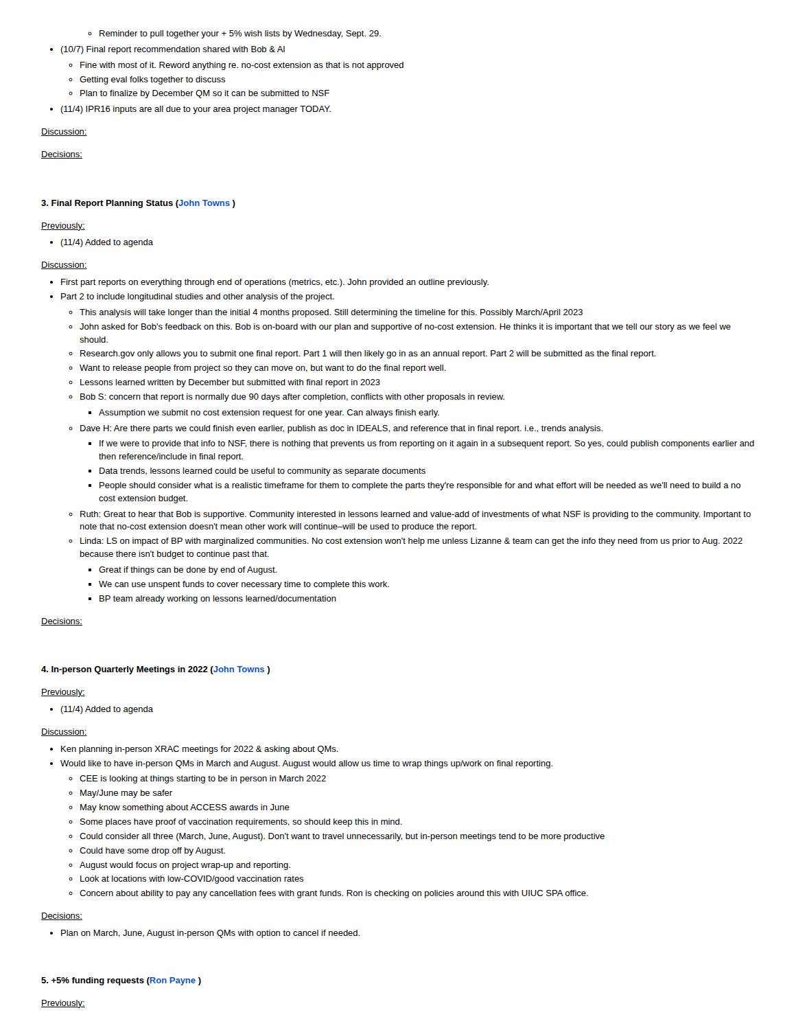Reminder to pull together your + 5% wish lists by Wednesday, Sept. 29.
(10/7) Final report recommendation shared with Bob & Al
Fine with most of it. Reword anything re. no-cost extension as that is not approved
Getting eval folks together to discuss
Plan to finalize by December QM so it can be submitted to NSF
(11/4) IPR16 inputs are all due to your area project manager TODAY.
Discussion:
Decisions:
3. Final Report Planning Status (John Towns )
Previously:
(11/4) Added to agenda
Discussion:
First part reports on everything through end of operations (metrics, etc.). John provided an outline previously.
Part 2 to include longitudinal studies and other analysis of the project.
This analysis will take longer than the initial 4 months proposed. Still determining the timeline for this. Possibly March/April 2023
John asked for Bob's feedback on this. Bob is on-board with our plan and supportive of no-cost extension. He thinks it is important that we tell our story as we feel we should.
Research.gov only allows you to submit one final report. Part 1 will then likely go in as an annual report. Part 2 will be submitted as the final report.
Want to release people from project so they can move on, but want to do the final report well.
Lessons learned written by December but submitted with final report in 2023
Bob S: concern that report is normally due 90 days after completion, conflicts with other proposals in review.
Assumption we submit no cost extension request for one year. Can always finish early.
Dave H: Are there parts we could finish even earlier, publish as doc in IDEALS, and reference that in final report. i.e., trends analysis.
If we were to provide that info to NSF, there is nothing that prevents us from reporting on it again in a subsequent report. So yes, could publish components earlier and then reference/include in final report.
Data trends, lessons learned could be useful to community as separate documents
People should consider what is a realistic timeframe for them to complete the parts they're responsible for and what effort will be needed as we'll need to build a no cost extension budget.
Ruth: Great to hear that Bob is supportive. Community interested in lessons learned and value-add of investments of what NSF is providing to the community. Important to note that no-cost extension doesn't mean other work will continue–will be used to produce the report.
Linda: LS on impact of BP with marginalized communities. No cost extension won't help me unless Lizanne & team can get the info they need from us prior to Aug. 2022 because there isn't budget to continue past that.
Great if things can be done by end of August.
We can use unspent funds to cover necessary time to complete this work.
BP team already working on lessons learned/documentation
Decisions:
4. In-person Quarterly Meetings in 2022 (John Towns )
Previously:
(11/4) Added to agenda
Discussion:
Ken planning in-person XRAC meetings for 2022 & asking about QMs.
Would like to have in-person QMs in March and August. August would allow us time to wrap things up/work on final reporting.
CEE is looking at things starting to be in person in March 2022
May/June may be safer
May know something about ACCESS awards in June
Some places have proof of vaccination requirements, so should keep this in mind.
Could consider all three (March, June, August). Don't want to travel unnecessarily, but in-person meetings tend to be more productive
Could have some drop off by August.
August would focus on project wrap-up and reporting.
Look at locations with low-COVID/good vaccination rates
Concern about ability to pay any cancellation fees with grant funds. Ron is checking on policies around this with UIUC SPA office.
Decisions:
Plan on March, June, August in-person QMs with option to cancel if needed.
5. +5% funding requests (Ron Payne )
Previously: